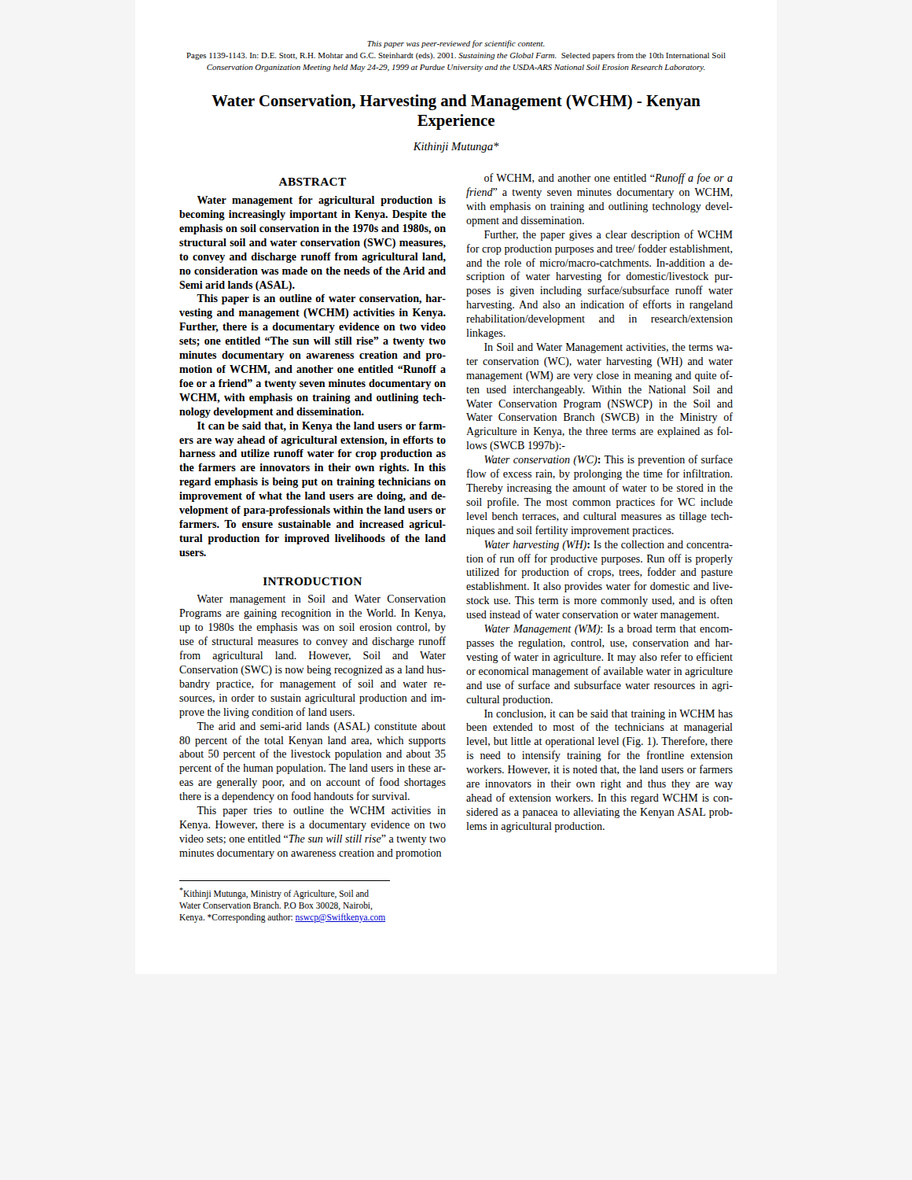This paper was peer-reviewed for scientific content.
Pages 1139-1143. In: D.E. Stott, R.H. Mohtar and G.C. Steinhardt (eds). 2001. Sustaining the Global Farm. Selected papers from the 10th International Soil
Conservation Organization Meeting held May 24-29, 1999 at Purdue University and the USDA-ARS National Soil Erosion Research Laboratory.
Water Conservation, Harvesting and Management (WCHM) - Kenyan Experience
Kithinji Mutunga*
ABSTRACT
Water management for agricultural production is becoming increasingly important in Kenya. Despite the emphasis on soil conservation in the 1970s and 1980s, on structural soil and water conservation (SWC) measures, to convey and discharge runoff from agricultural land, no consideration was made on the needs of the Arid and Semi arid lands (ASAL).
This paper is an outline of water conservation, harvesting and management (WCHM) activities in Kenya. Further, there is a documentary evidence on two video sets; one entitled “The sun will still rise” a twenty two minutes documentary on awareness creation and promotion of WCHM, and another one entitled “Runoff a foe or a friend” a twenty seven minutes documentary on WCHM, with emphasis on training and outlining technology development and dissemination.
It can be said that, in Kenya the land users or farmers are way ahead of agricultural extension, in efforts to harness and utilize runoff water for crop production as the farmers are innovators in their own rights. In this regard emphasis is being put on training technicians on improvement of what the land users are doing, and development of para-professionals within the land users or farmers. To ensure sustainable and increased agricultural production for improved livelihoods of the land users.
INTRODUCTION
Water management in Soil and Water Conservation Programs are gaining recognition in the World. In Kenya, up to 1980s the emphasis was on soil erosion control, by use of structural measures to convey and discharge runoff from agricultural land. However, Soil and Water Conservation (SWC) is now being recognized as a land husbandry practice, for management of soil and water resources, in order to sustain agricultural production and improve the living condition of land users.
The arid and semi-arid lands (ASAL) constitute about 80 percent of the total Kenyan land area, which supports about 50 percent of the livestock population and about 35 percent of the human population. The land users in these areas are generally poor, and on account of food shortages there is a dependency on food handouts for survival.
This paper tries to outline the WCHM activities in Kenya. However, there is a documentary evidence on two video sets; one entitled “The sun will still rise” a twenty two minutes documentary on awareness creation and promotion
of WCHM, and another one entitled “Runoff a foe or a friend” a twenty seven minutes documentary on WCHM, with emphasis on training and outlining technology development and dissemination.
Further, the paper gives a clear description of WCHM for crop production purposes and tree/ fodder establishment, and the role of micro/macro-catchments. In-addition a description of water harvesting for domestic/livestock purposes is given including surface/subsurface runoff water harvesting. And also an indication of efforts in rangeland rehabilitation/development and in research/extension linkages.
In Soil and Water Management activities, the terms water conservation (WC), water harvesting (WH) and water management (WM) are very close in meaning and quite often used interchangeably. Within the National Soil and Water Conservation Program (NSWCP) in the Soil and Water Conservation Branch (SWCB) in the Ministry of Agriculture in Kenya, the three terms are explained as follows (SWCB 1997b):-
Water conservation (WC): This is prevention of surface flow of excess rain, by prolonging the time for infiltration. Thereby increasing the amount of water to be stored in the soil profile. The most common practices for WC include level bench terraces, and cultural measures as tillage techniques and soil fertility improvement practices.
Water harvesting (WH): Is the collection and concentration of run off for productive purposes. Run off is properly utilized for production of crops, trees, fodder and pasture establishment. It also provides water for domestic and livestock use. This term is more commonly used, and is often used instead of water conservation or water management.
Water Management (WM): Is a broad term that encompasses the regulation, control, use, conservation and harvesting of water in agriculture. It may also refer to efficient or economical management of available water in agriculture and use of surface and subsurface water resources in agricultural production.
In conclusion, it can be said that training in WCHM has been extended to most of the technicians at managerial level, but little at operational level (Fig. 1). Therefore, there is need to intensify training for the frontline extension workers. However, it is noted that, the land users or farmers are innovators in their own right and thus they are way ahead of extension workers. In this regard WCHM is considered as a panacea to alleviating the Kenyan ASAL problems in agricultural production.
*Kithinji Mutunga, Ministry of Agriculture, Soil and Water Conservation Branch. P.O Box 30028, Nairobi, Kenya. *Corresponding author: nswcp@Swiftkenya.com